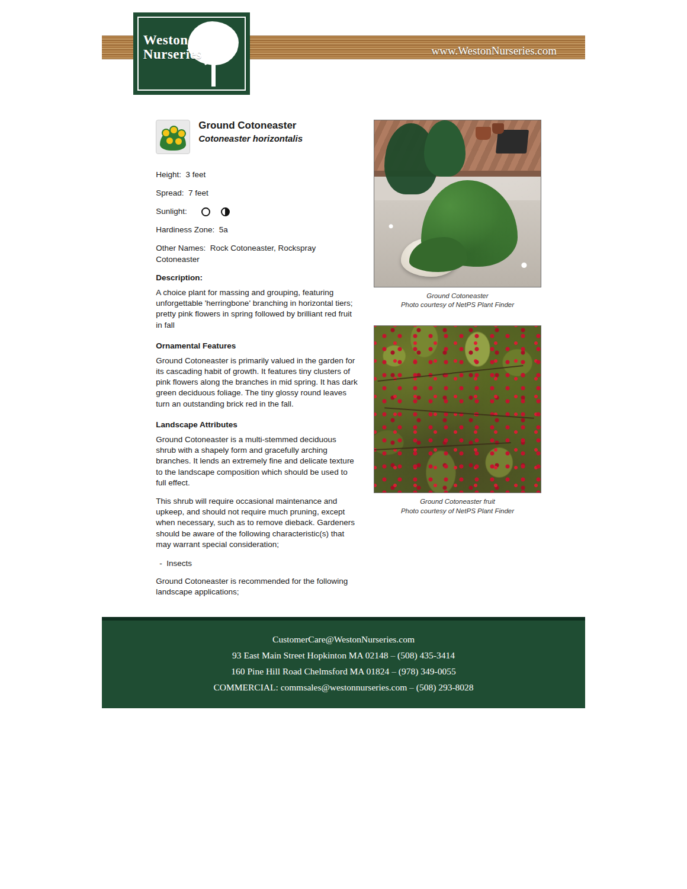www.WestonNurseries.com
Weston
Nurseries
Ground Cotoneaster
Cotoneaster horizontalis
Height: 3 feet
Spread: 7 feet
Sunlight:
Hardiness Zone: 5a
Other Names: Rock Cotoneaster, Rockspray Cotoneaster
Description:
A choice plant for massing and grouping, featuring unforgettable 'herringbone' branching in horizontal tiers; pretty pink flowers in spring followed by brilliant red fruit in fall
Ornamental Features
Ground Cotoneaster is primarily valued in the garden for its cascading habit of growth. It features tiny clusters of pink flowers along the branches in mid spring. It has dark green deciduous foliage. The tiny glossy round leaves turn an outstanding brick red in the fall.
Landscape Attributes
Ground Cotoneaster is a multi-stemmed deciduous shrub with a shapely form and gracefully arching branches. It lends an extremely fine and delicate texture to the landscape composition which should be used to full effect.
This shrub will require occasional maintenance and upkeep, and should not require much pruning, except when necessary, such as to remove dieback. Gardeners should be aware of the following characteristic(s) that may warrant special consideration;
Insects
Ground Cotoneaster is recommended for the following landscape applications;
Ground Cotoneaster
Photo courtesy of NetPS Plant Finder
Ground Cotoneaster fruit
Photo courtesy of NetPS Plant Finder
CustomerCare@WestonNurseries.com
93 East Main Street Hopkinton MA 02148 – (508) 435-3414
160 Pine Hill Road Chelmsford MA 01824 – (978) 349-0055
COMMERCIAL: commsales@westonnurseries.com – (508) 293-8028